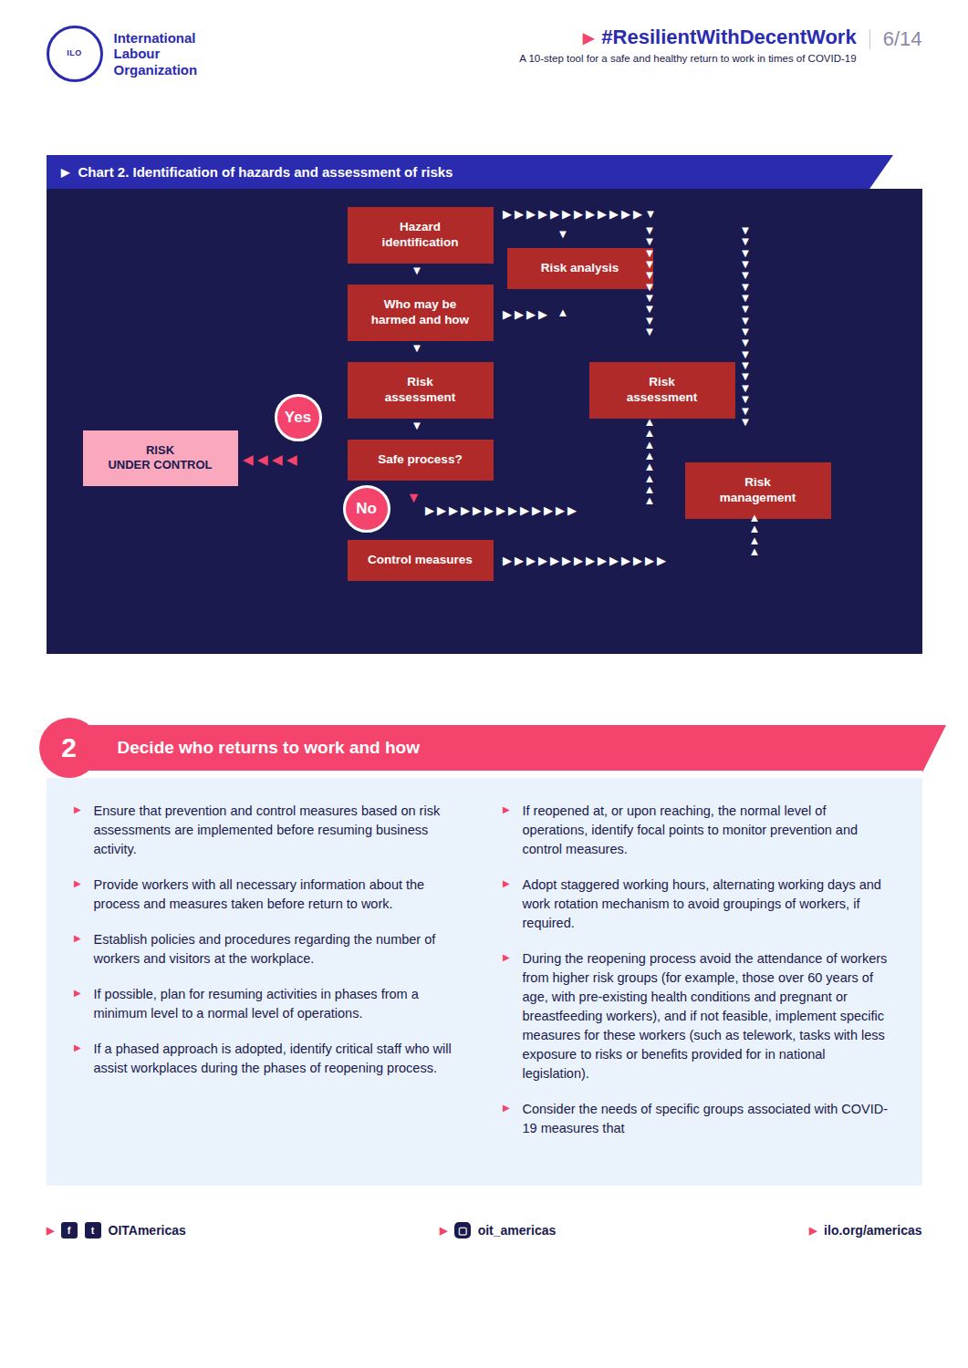ILO
International
Labour
Organization
▶#ResilientWithDecentWork
A 10-step tool for a safe and healthy return to work in times of COVID-19
6/14
▶Chart 2. Identification of hazards and assessment of risks
Hazard
identification
▼
Who may be
harmed and how
▼
Risk
assessment
▼
Safe process?
Control measures
Yes
No
RISK
UNDER CONTROL
◀◀◀◀
▼
Risk analysis
▶▶▶▶▶▶▶▶▶▶▶▶▼
▼
▶▶▶▶
▲
Risk
assessment
Risk
management
▼▼▼▼▼▼▼▼▼▼
▼▼▼▼▼▼▼▼▼▼▼▼▼▼▼▼▼▼
▲▲▲▲▲▲▲▲
▲▲▲▲
▶▶▶▶▶▶▶▶▶▶▶▶▶
▶▶▶▶▶▶▶▶▶▶▶▶▶▶
2
Decide who returns to work and how
Ensure that prevention and control measures based on risk assessments are implemented before resuming business activity.
Provide workers with all necessary information about the process and measures taken before return to work.
Establish policies and procedures regarding the number of workers and visitors at the workplace.
If possible, plan for resuming activities in phases from a minimum level to a normal level of operations.
If a phased approach is adopted, identify critical staff who will assist workplaces during the phases of reopening process.
If reopened at, or upon reaching, the normal level of operations, identify focal points to monitor prevention and control measures.
Adopt staggered working hours, alternating working days and work rotation mechanism to avoid groupings of workers, if required.
During the reopening process avoid the attendance of workers from higher risk groups (for example, those over 60 years of age, with pre-existing health conditions and pregnant or breastfeeding workers), and if not feasible, implement specific measures for these workers (such as telework, tasks with less exposure to risks or benefits provided for in national legislation).
Consider the needs of specific groups associated with COVID-19 measures that
▶ft OITAmericas
▶▢oit_americas
▶ilo.org/americas